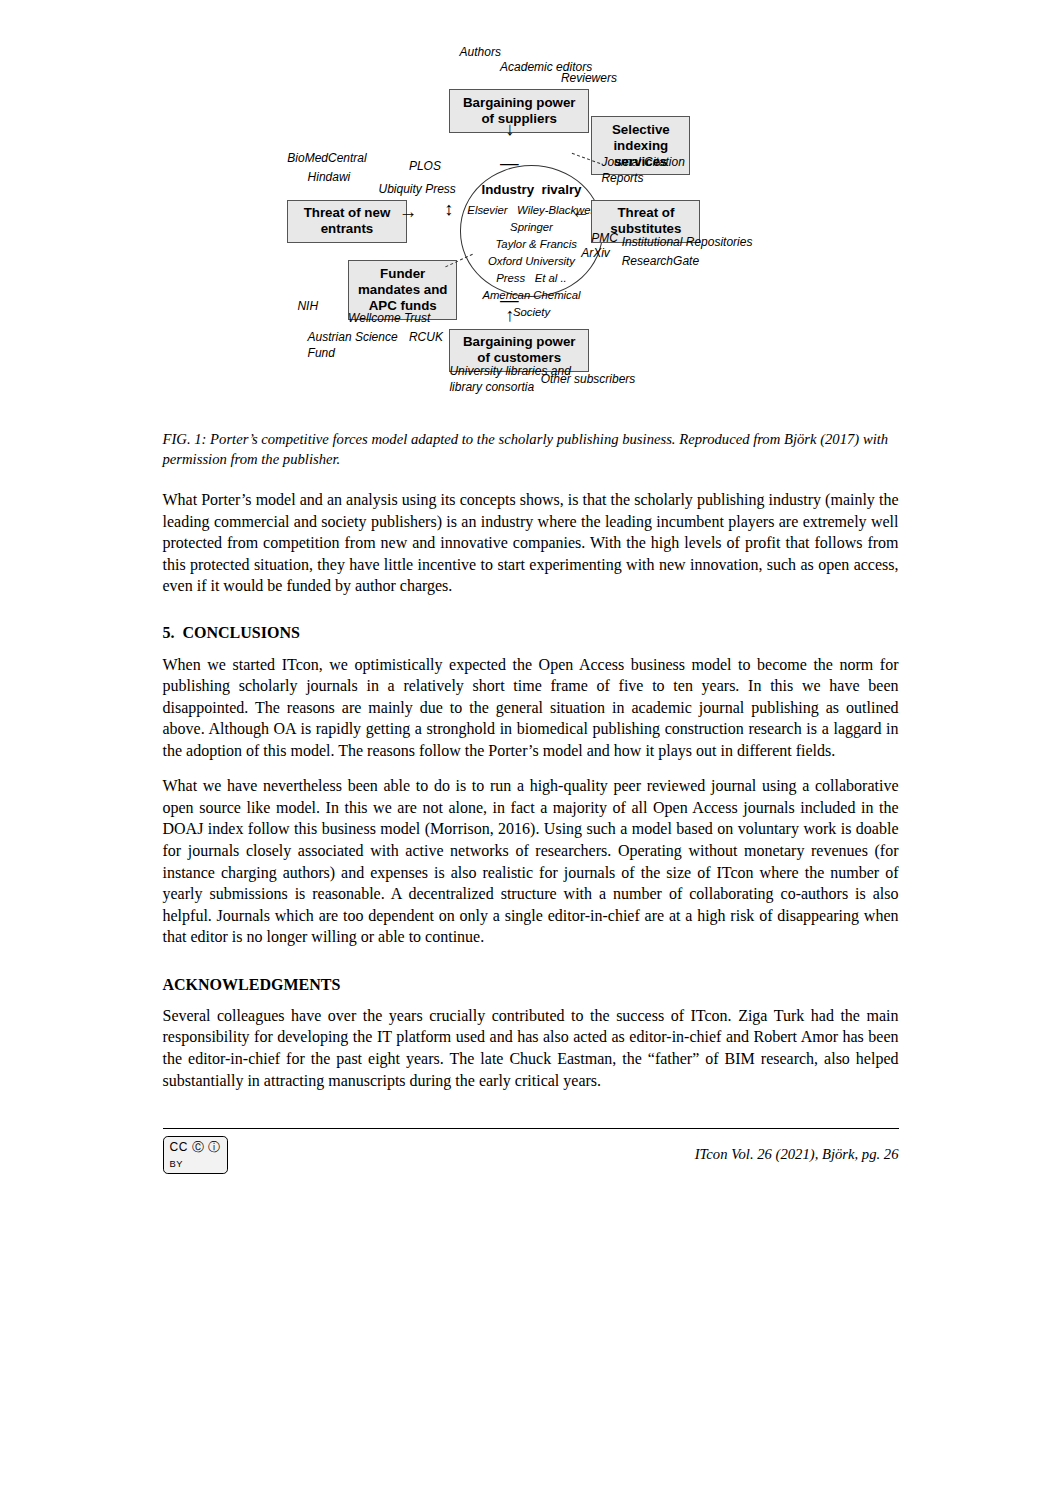Authors Academic editors Reviewers
Bargaining power of suppliers
↓
Selective indexing services
Journal Citation
Reports
BioMedCentral PLOS Hindawi Ubiquity Press
Threat of new entrants
→
Industry rivalry Elsevier Wiley-Blackwell
Springer
Taylor & Francis
Oxford University
Press Et al ..
American Chemical
Society
— — ↕
Threat of substitutes
← PMC Institutional Repositories ArXiv ResearchGate
Funder mandates and APC funds
NIH Wellcome Trust Austrian Science
Fund RCUK
Bargaining power of customers
↑ University libraries and
library consortia Other subscribers
FIG. 1: Porter’s competitive forces model adapted to the scholarly publishing business. Reproduced from Björk (2017) with permission from the publisher.
What Porter’s model and an analysis using its concepts shows, is that the scholarly publishing industry (mainly the leading commercial and society publishers) is an industry where the leading incumbent players are extremely well protected from competition from new and innovative companies. With the high levels of profit that follows from this protected situation, they have little incentive to start experimenting with new innovation, such as open access, even if it would be funded by author charges.
5. Conclusions
When we started ITcon, we optimistically expected the Open Access business model to become the norm for publishing scholarly journals in a relatively short time frame of five to ten years. In this we have been disappointed. The reasons are mainly due to the general situation in academic journal publishing as outlined above. Although OA is rapidly getting a stronghold in biomedical publishing construction research is a laggard in the adoption of this model. The reasons follow the Porter’s model and how it plays out in different fields.
What we have nevertheless been able to do is to run a high-quality peer reviewed journal using a collaborative open source like model. In this we are not alone, in fact a majority of all Open Access journals included in the DOAJ index follow this business model (Morrison, 2016). Using such a model based on voluntary work is doable for journals closely associated with active networks of researchers. Operating without monetary revenues (for instance charging authors) and expenses is also realistic for journals of the size of ITcon where the number of yearly submissions is reasonable. A decentralized structure with a number of collaborating co-authors is also helpful. Journals which are too dependent on only a single editor-in-chief are at a high risk of disappearing when that editor is no longer willing or able to continue.
Acknowledgments
Several colleagues have over the years crucially contributed to the success of ITcon. Ziga Turk had the main responsibility for developing the IT platform used and has also acted as editor-in-chief and Robert Amor has been the editor-in-chief for the past eight years. The late Chuck Eastman, the “father” of BIM research, also helped substantially in attracting manuscripts during the early critical years.
CC Ⓒ ⓘ
BY ITcon Vol. 26 (2021), Björk, pg. 26